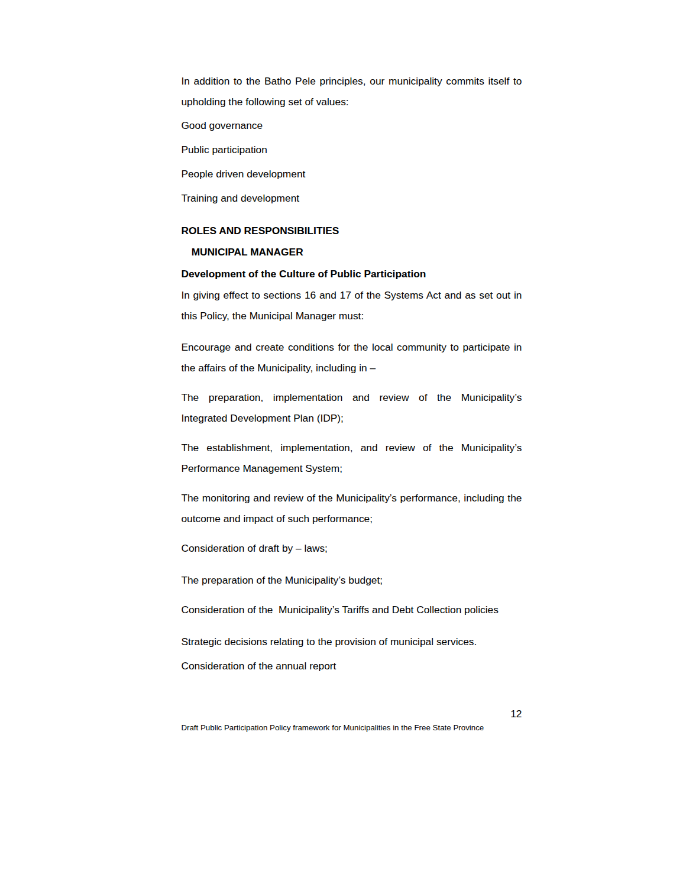In addition to the Batho Pele principles, our municipality commits itself to upholding the following set of values:
Good governance
Public participation
People driven development
Training and development
ROLES AND RESPONSIBILITIES
MUNICIPAL MANAGER
Development of the Culture of Public Participation
In giving effect to sections 16 and 17 of the Systems Act and as set out in this Policy, the Municipal Manager must:
Encourage and create conditions for the local community to participate in the affairs of the Municipality, including in –
The preparation, implementation and review of the Municipality’s Integrated Development Plan (IDP);
The establishment, implementation, and review of the Municipality’s Performance Management System;
The monitoring and review of the Municipality’s performance, including the outcome and impact of such performance;
Consideration of draft by – laws;
The preparation of the Municipality’s budget;
Consideration of the Municipality’s Tariffs and Debt Collection policies
Strategic decisions relating to the provision of municipal services.
Consideration of the annual report
12
Draft Public Participation Policy framework for Municipalities in the Free State Province